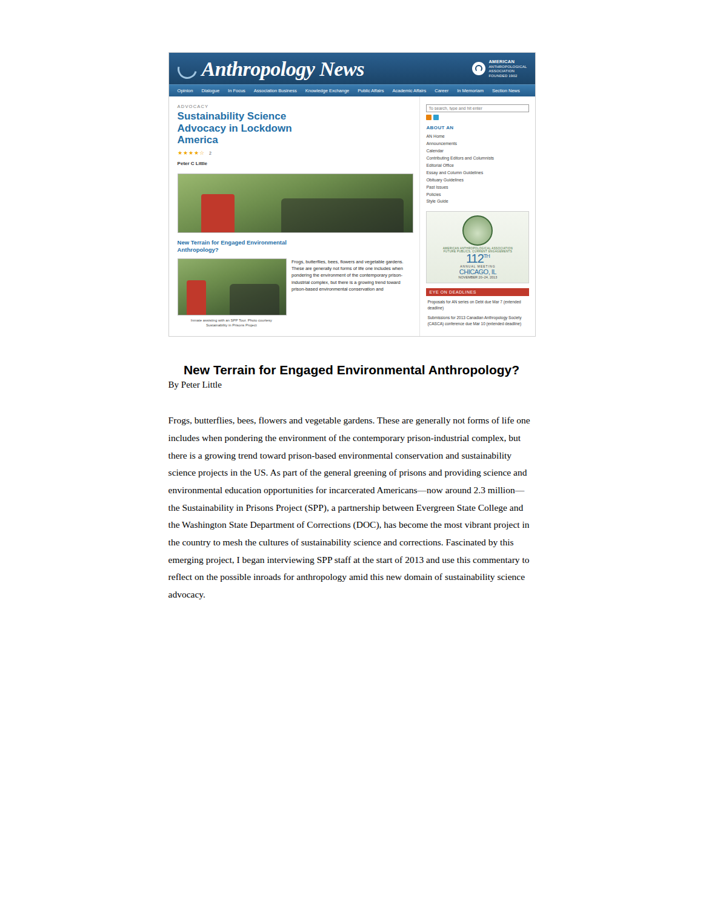Anthropology News
AMERICAN ANTHROPOLOGICAL ASSOCIATION FOUNDED 1902
Opinion Dialogue In Focus Association Business Knowledge Exchange Public Affairs Academic Affairs Career In Memoriam Section News
Advocacy
Sustainability Science
Advocacy in Lockdown
America
★★★★☆ 2
Peter C Little
New Terrain for Engaged Environmental
Anthropology?
Inmate assisting with an SPP Tour. Photo courtesy
Sustainability in Prisons Project
Frogs, butterflies, bees, flowers and vegetable gardens. These are generally not forms of life one includes when pondering the environment of the contemporary prison-industrial complex, but there is a growing trend toward prison-based environmental conservation and
ABOUT AN
AN Home
Announcements
Calendar
Contributing Editors and Columnists
Editorial Office
Essay and Column Guidelines
Obituary Guidelines
Past Issues
Policies
Style Guide
AMERICAN ANTHROPOLOGICAL ASSOCIATION
FUTURE PUBLICS, CURRENT ENGAGEMENTS
112TH
ANNUAL MEETING
CHICAGO, IL
NOVEMBER 20–24, 2013
EYE ON DEADLINES
Proposals for AN series on Debt due Mar 7 (extended deadline)
Submissions for 2013 Canadian Anthropology Society (CASCA) conference due Mar 10 (extended deadline)
New Terrain for Engaged Environmental Anthropology?
By Peter Little
Frogs, butterflies, bees, flowers and vegetable gardens. These are generally not forms of life one includes when pondering the environment of the contemporary prison-industrial complex, but there is a growing trend toward prison-based environmental conservation and sustainability science projects in the US. As part of the general greening of prisons and providing science and environmental education opportunities for incarcerated Americans—now around 2.3 million—the Sustainability in Prisons Project (SPP), a partnership between Evergreen State College and the Washington State Department of Corrections (DOC), has become the most vibrant project in the country to mesh the cultures of sustainability science and corrections. Fascinated by this emerging project, I began interviewing SPP staff at the start of 2013 and use this commentary to reflect on the possible inroads for anthropology amid this new domain of sustainability science advocacy.